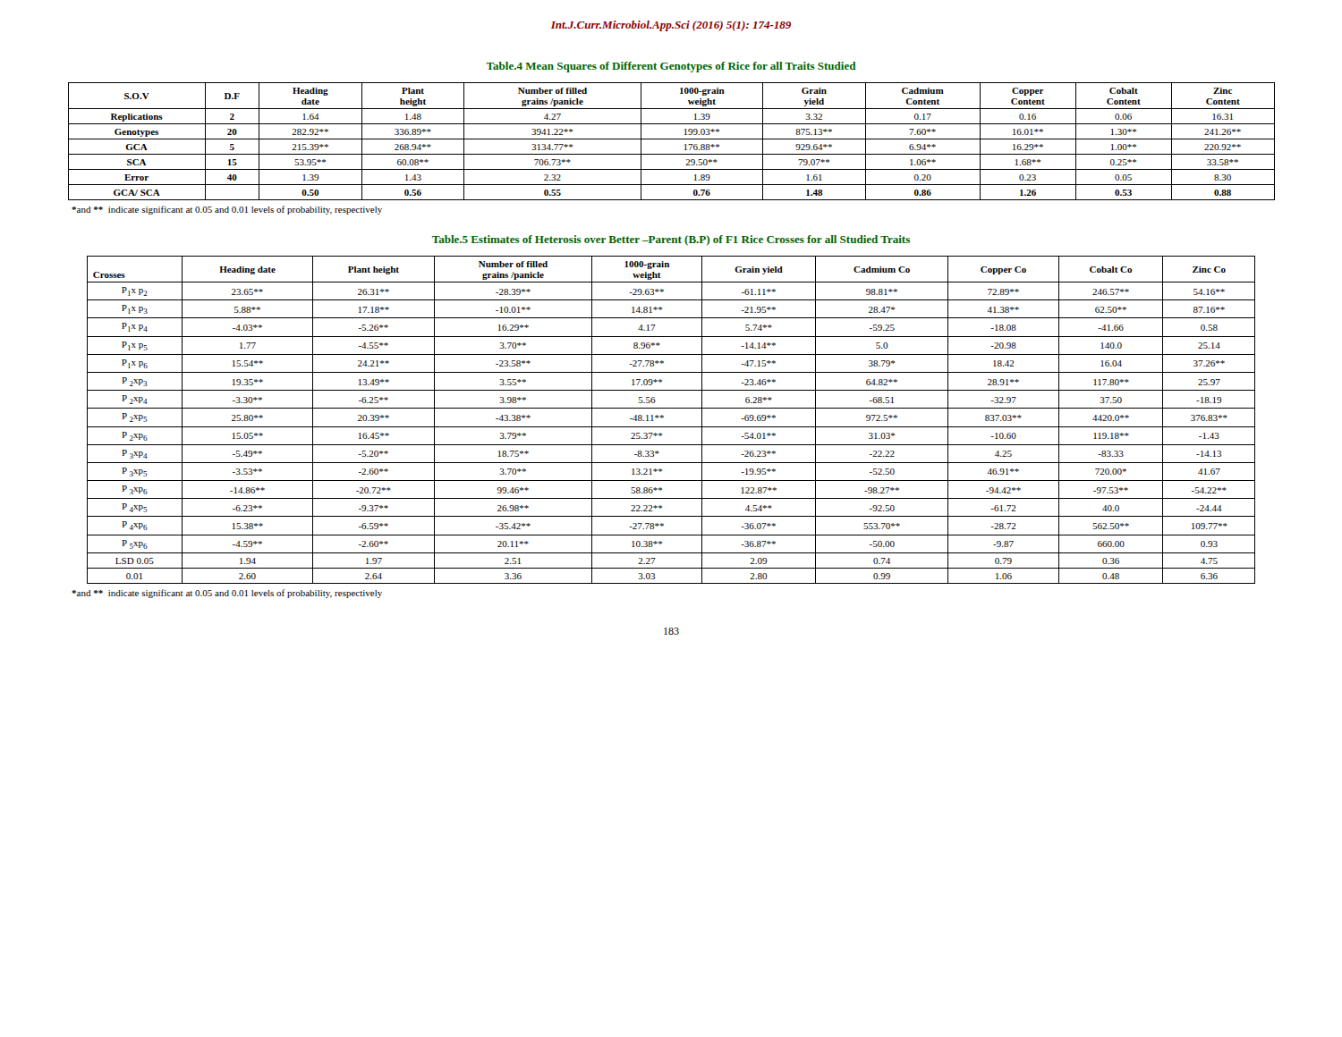Int.J.Curr.Microbiol.App.Sci (2016) 5(1): 174-189
Table.4 Mean Squares of Different Genotypes of Rice for all Traits Studied
| S.O.V | D.F | Heading date | Plant height | Number of filled grains /panicle | 1000-grain weight | Grain yield | Cadmium Content | Copper Content | Cobalt Content | Zinc Content |
| --- | --- | --- | --- | --- | --- | --- | --- | --- | --- | --- |
| Replications | 2 | 1.64 | 1.48 | 4.27 | 1.39 | 3.32 | 0.17 | 0.16 | 0.06 | 16.31 |
| Genotypes | 20 | 282.92** | 336.89** | 3941.22** | 199.03** | 875.13** | 7.60** | 16.01** | 1.30** | 241.26** |
| GCA | 5 | 215.39** | 268.94** | 3134.77** | 176.88** | 929.64** | 6.94** | 16.29** | 1.00** | 220.92** |
| SCA | 15 | 53.95** | 60.08** | 706.73** | 29.50** | 79.07** | 1.06** | 1.68** | 0.25** | 33.58** |
| Error | 40 | 1.39 | 1.43 | 2.32 | 1.89 | 1.61 | 0.20 | 0.23 | 0.05 | 8.30 |
| GCA/ SCA | | 0.50 | 0.56 | 0.55 | 0.76 | 1.48 | 0.86 | 1.26 | 0.53 | 0.88 |
*and ** indicate significant at 0.05 and 0.01 levels of probability, respectively
Table.5 Estimates of Heterosis over Better –Parent (B.P) of F1 Rice Crosses for all Studied Traits
| Crosses | Heading date | Plant height | Number of filled grains /panicle | 1000-grain weight | Grain yield | Cadmium Co | Copper Co | Cobalt Co | Zinc Co |
| --- | --- | --- | --- | --- | --- | --- | --- | --- | --- |
| P 1 x p 2 | 23.65** | 26.31** | -28.39** | -29.63** | -61.11** | 98.81** | 72.89** | 246.57** | 54.16** |
| P 1 x p 3 | 5.88** | 17.18** | -10.01** | 14.81** | -21.95** | 28.47* | 41.38** | 62.50** | 87.16** |
| P 1 x p 4 | -4.03** | -5.26** | 16.29** | 4.17 | 5.74** | -59.25 | -18.08 | -41.66 | 0.58 |
| P 1 x p 5 | 1.77 | -4.55** | 3.70** | 8.96** | -14.14** | 5.0 | -20.98 | 140.0 | 25.14 |
| P 1 x p 6 | 15.54** | 24.21** | -23.58** | -27.78** | -47.15** | 38.79* | 18.42 | 16.04 | 37.26** |
| P 2 xp 3 | 19.35** | 13.49** | 3.55** | 17.09** | -23.46** | 64.82** | 28.91** | 117.80** | 25.97 |
| P 2 xp 4 | -3.30** | -6.25** | 3.98** | 5.56 | 6.28** | -68.51 | -32.97 | 37.50 | -18.19 |
| P 2 xp 5 | 25.80** | 20.39** | -43.38** | -48.11** | -69.69** | 972.5** | 837.03** | 4420.0** | 376.83** |
| P 2 xp 6 | 15.05** | 16.45** | 3.79** | 25.37** | -54.01** | 31.03* | -10.60 | 119.18** | -1.43 |
| P 3 xp 4 | -5.49** | -5.20** | 18.75** | -8.33* | -26.23** | -22.22 | 4.25 | -83.33 | -14.13 |
| P 3 xp 5 | -3.53** | -2.60** | 3.70** | 13.21** | -19.95** | -52.50 | 46.91** | 720.00* | 41.67 |
| P 3 xp 6 | -14.86** | -20.72** | 99.46** | 58.86** | 122.87** | -98.27** | -94.42** | -97.53** | -54.22** |
| P 4 xp 5 | -6.23** | -9.37** | 26.98** | 22.22** | 4.54** | -92.50 | -61.72 | 40.0 | -24.44 |
| P 4 xp 6 | 15.38** | -6.59** | -35.42** | -27.78** | -36.07** | 553.70** | -28.72 | 562.50** | 109.77** |
| P 5 xp 6 | -4.59** | -2.60** | 20.11** | 10.38** | -36.87** | -50.00 | -9.87 | 660.00 | 0.93 |
| LSD 0.05 | 1.94 | 1.97 | 2.51 | 2.27 | 2.09 | 0.74 | 0.79 | 0.36 | 4.75 |
| 0.01 | 2.60 | 2.64 | 3.36 | 3.03 | 2.80 | 0.99 | 1.06 | 0.48 | 6.36 |
*and ** indicate significant at 0.05 and 0.01 levels of probability, respectively
183